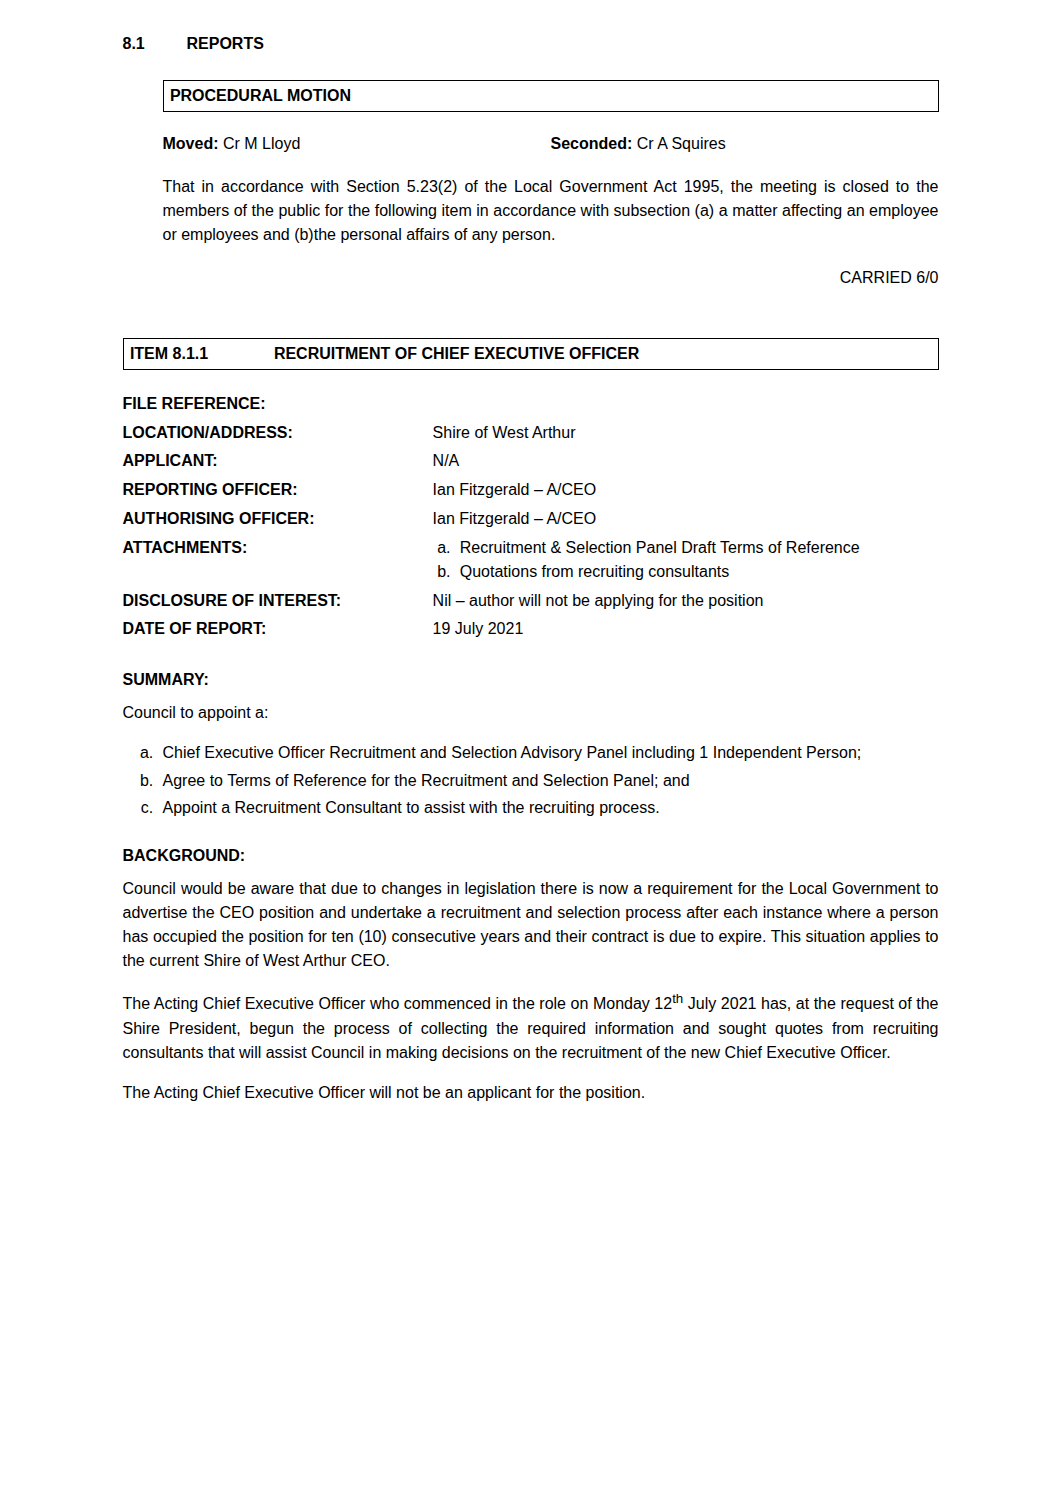8.1 REPORTS
PROCEDURAL MOTION
Moved: Cr M Lloyd Seconded: Cr A Squires
That in accordance with Section 5.23(2) of the Local Government Act 1995, the meeting is closed to the members of the public for the following item in accordance with subsection (a) a matter affecting an employee or employees and (b)the personal affairs of any person.
CARRIED 6/0
ITEM 8.1.1 RECRUITMENT OF CHIEF EXECUTIVE OFFICER
| FILE REFERENCE: | |
| LOCATION/ADDRESS: | Shire of West Arthur |
| APPLICANT: | N/A |
| REPORTING OFFICER: | Ian Fitzgerald – A/CEO |
| AUTHORISING OFFICER: | Ian Fitzgerald – A/CEO |
| ATTACHMENTS: | Recruitment & Selection Panel Draft Terms of Reference Quotations from recruiting consultants |
| DISCLOSURE OF INTEREST: | Nil – author will not be applying for the position |
| DATE OF REPORT: | 19 July 2021 |
SUMMARY:
Council to appoint a:
Chief Executive Officer Recruitment and Selection Advisory Panel including 1 Independent Person;
Agree to Terms of Reference for the Recruitment and Selection Panel; and
Appoint a Recruitment Consultant to assist with the recruiting process.
BACKGROUND:
Council would be aware that due to changes in legislation there is now a requirement for the Local Government to advertise the CEO position and undertake a recruitment and selection process after each instance where a person has occupied the position for ten (10) consecutive years and their contract is due to expire. This situation applies to the current Shire of West Arthur CEO.
The Acting Chief Executive Officer who commenced in the role on Monday 12th July 2021 has, at the request of the Shire President, begun the process of collecting the required information and sought quotes from recruiting consultants that will assist Council in making decisions on the recruitment of the new Chief Executive Officer.
The Acting Chief Executive Officer will not be an applicant for the position.